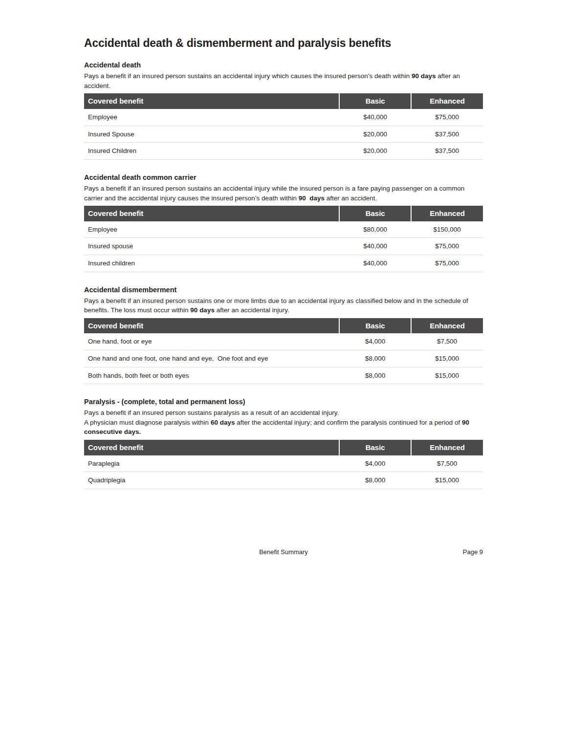Accidental death & dismemberment and paralysis benefits
Accidental death
Pays a benefit if an insured person sustains an accidental injury which causes the insured person’s death within 90 days after an accident.
| Covered benefit | Basic | Enhanced |
| --- | --- | --- |
| Employee | $40,000 | $75,000 |
| Insured Spouse | $20,000 | $37,500 |
| Insured Children | $20,000 | $37,500 |
Accidental death common carrier
Pays a benefit if an insured person sustains an accidental injury while the insured person is a fare paying passenger on a common carrier and the accidental injury causes the insured person’s death within 90 days after an accident.
| Covered benefit | Basic | Enhanced |
| --- | --- | --- |
| Employee | $80,000 | $150,000 |
| Insured spouse | $40,000 | $75,000 |
| Insured children | $40,000 | $75,000 |
Accidental dismemberment
Pays a benefit if an insured person sustains one or more limbs due to an accidental injury as classified below and in the schedule of benefits. The loss must occur within 90 days after an accidental injury.
| Covered benefit | Basic | Enhanced |
| --- | --- | --- |
| One hand, foot or eye | $4,000 | $7,500 |
| One hand and one foot, one hand and eye, One foot and eye | $8,000 | $15,000 |
| Both hands, both feet or both eyes | $8,000 | $15,000 |
Paralysis - (complete, total and permanent loss)
Pays a benefit if an insured person sustains paralysis as a result of an accidental injury.
A physician must diagnose paralysis within 60 days after the accidental injury; and confirm the paralysis continued for a period of 90 consecutive days.
| Covered benefit | Basic | Enhanced |
| --- | --- | --- |
| Paraplegia | $4,000 | $7,500 |
| Quadriplegia | $8,000 | $15,000 |
Benefit Summary
Page 9